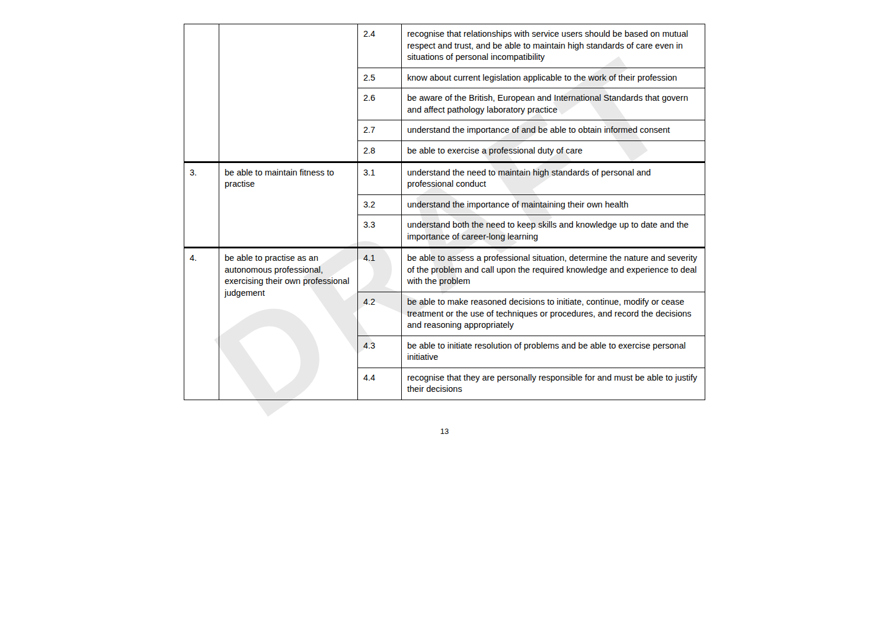DRAFT
| | | 2.4 | recognise that relationships with service users should be based on mutual respect and trust, and be able to maintain high standards of care even in situations of personal incompatibility |
| 2.5 | know about current legislation applicable to the work of their profession |
| 2.6 | be aware of the British, European and International Standards that govern and affect pathology laboratory practice |
| 2.7 | understand the importance of and be able to obtain informed consent |
| 2.8 | be able to exercise a professional duty of care |
| 3. | be able to maintain fitness to practise | 3.1 | understand the need to maintain high standards of personal and professional conduct |
| 3.2 | understand the importance of maintaining their own health |
| 3.3 | understand both the need to keep skills and knowledge up to date and the importance of career-long learning |
| 4. | be able to practise as an autonomous professional, exercising their own professional judgement | 4.1 | be able to assess a professional situation, determine the nature and severity of the problem and call upon the required knowledge and experience to deal with the problem |
| 4.2 | be able to make reasoned decisions to initiate, continue, modify or cease treatment or the use of techniques or procedures, and record the decisions and reasoning appropriately |
| 4.3 | be able to initiate resolution of problems and be able to exercise personal initiative |
| 4.4 | recognise that they are personally responsible for and must be able to justify their decisions |
13